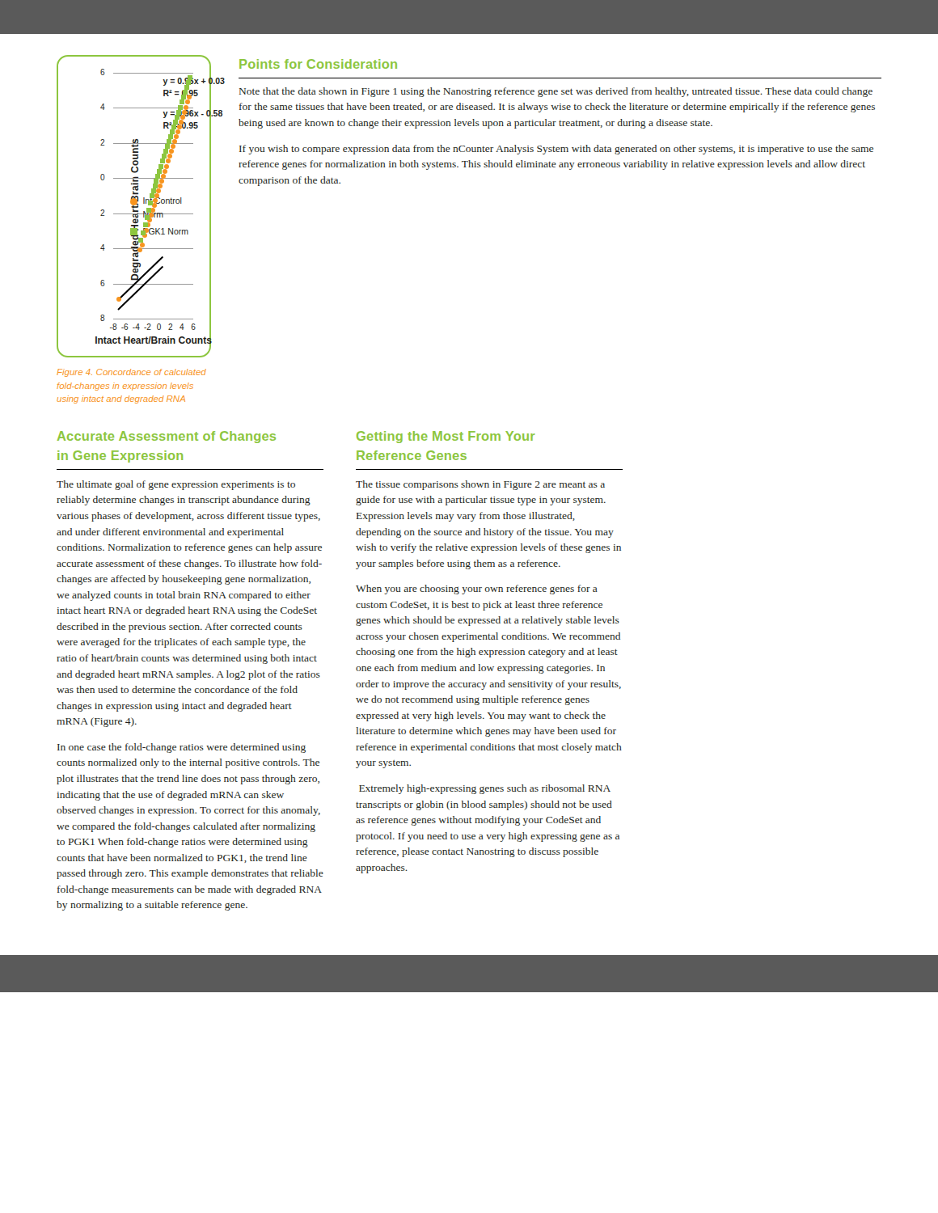Degraded Heart/Brain Counts
6
4
2
0
2
4
6
8
-8
-6
-4
-2
0
2
4
6
Intact Heart/Brain Counts
y = 0.96x + 0.03
R² = 0.95
y = 0.96x - 0.58
R² = 0.95
Int Control
Norm
PGK1 Norm
Figure 4. Concordance of calculated fold-changes in expression levels using intact and degraded RNA
Points for Consideration
Note that the data shown in Figure 1 using the Nanostring reference gene set was derived from healthy, untreated tissue. These data could change for the same tissues that have been treated, or are diseased. It is always wise to check the literature or determine empirically if the reference genes being used are known to change their expression levels upon a particular treatment, or during a disease state.
If you wish to compare expression data from the nCounter Analysis System with data generated on other systems, it is imperative to use the same reference genes for normalization in both systems. This should eliminate any erroneous variability in relative expression levels and allow direct comparison of the data.
Accurate Assessment of Changes
in Gene Expression
The ultimate goal of gene expression experiments is to reliably determine changes in transcript abundance during various phases of development, across different tissue types, and under different environmental and experimental conditions. Normalization to reference genes can help assure accurate assessment of these changes. To illustrate how fold-changes are affected by housekeeping gene normalization, we analyzed counts in total brain RNA compared to either intact heart RNA or degraded heart RNA using the CodeSet described in the previous section. After corrected counts were averaged for the triplicates of each sample type, the ratio of heart/brain counts was determined using both intact and degraded heart mRNA samples. A log2 plot of the ratios was then used to determine the concordance of the fold changes in expression using intact and degraded heart mRNA (Figure 4).
In one case the fold-change ratios were determined using counts normalized only to the internal positive controls. The plot illustrates that the trend line does not pass through zero, indicating that the use of degraded mRNA can skew observed changes in expression. To correct for this anomaly, we compared the fold-changes calculated after normalizing to PGK1 When fold-change ratios were determined using counts that have been normalized to PGK1, the trend line passed through zero. This example demonstrates that reliable fold-change measurements can be made with degraded RNA by normalizing to a suitable reference gene.
Getting the Most From Your
Reference Genes
The tissue comparisons shown in Figure 2 are meant as a guide for use with a particular tissue type in your system. Expression levels may vary from those illustrated, depending on the source and history of the tissue. You may wish to verify the relative expression levels of these genes in your samples before using them as a reference.
When you are choosing your own reference genes for a custom CodeSet, it is best to pick at least three reference genes which should be expressed at a relatively stable levels across your chosen experimental conditions. We recommend choosing one from the high expression category and at least one each from medium and low expressing categories. In order to improve the accuracy and sensitivity of your results, we do not recommend using multiple reference genes expressed at very high levels. You may want to check the literature to determine which genes may have been used for reference in experimental conditions that most closely match your system.
Extremely high-expressing genes such as ribosomal RNA transcripts or globin (in blood samples) should not be used as reference genes without modifying your CodeSet and protocol. If you need to use a very high expressing gene as a reference, please contact Nanostring to discuss possible approaches.